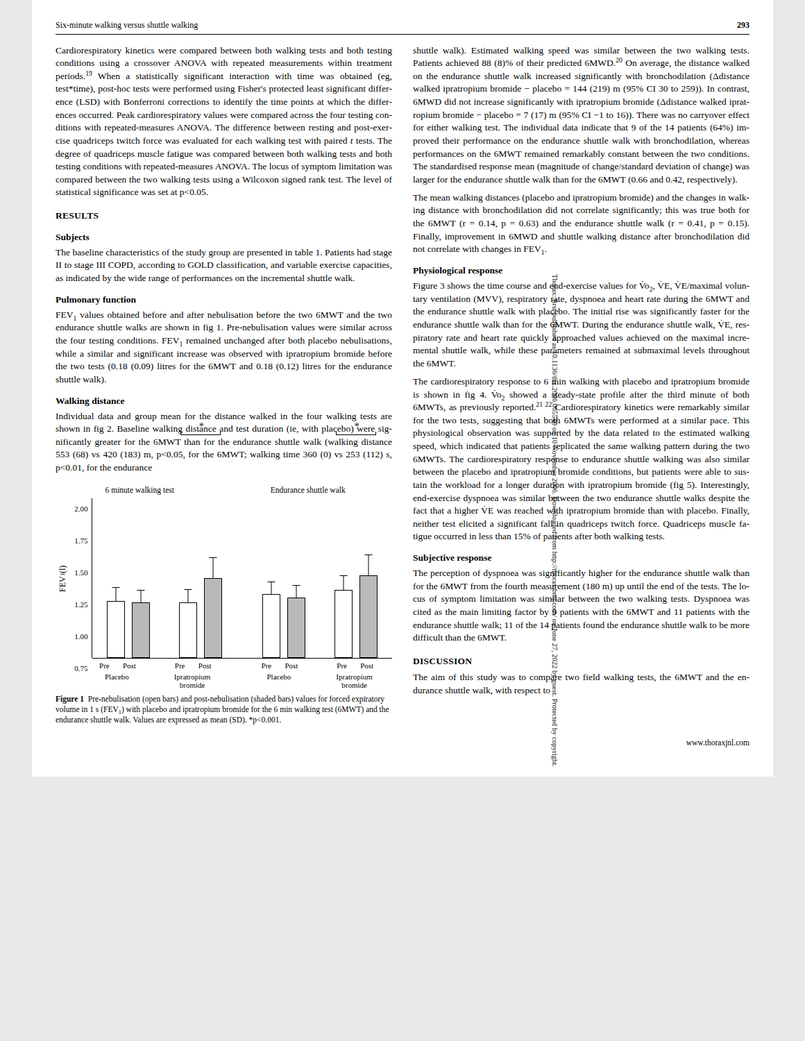Six-minute walking versus shuttle walking 293
Cardiorespiratory kinetics were compared between both walking tests and both testing conditions using a crossover ANOVA with repeated measurements within treatment periods.19 When a statistically significant interaction with time was obtained (eg, test*time), post-hoc tests were performed using Fisher's protected least significant difference (LSD) with Bonferroni corrections to identify the time points at which the differences occurred. Peak cardiorespiratory values were compared across the four testing conditions with repeated-measures ANOVA. The difference between resting and post-exercise quadriceps twitch force was evaluated for each walking test with paired t tests. The degree of quadriceps muscle fatigue was compared between both walking tests and both testing conditions with repeated-measures ANOVA. The locus of symptom limitation was compared between the two walking tests using a Wilcoxon signed rank test. The level of statistical significance was set at p<0.05.
Results
Subjects
The baseline characteristics of the study group are presented in table 1. Patients had stage II to stage III COPD, according to GOLD classification, and variable exercise capacities, as indicated by the wide range of performances on the incremental shuttle walk.
Pulmonary function
FEV1 values obtained before and after nebulisation before the two 6MWT and the two endurance shuttle walks are shown in fig 1. Pre-nebulisation values were similar across the four testing conditions. FEV1 remained unchanged after both placebo nebulisations, while a similar and significant increase was observed with ipratropium bromide before the two tests (0.18 (0.09) litres for the 6MWT and 0.18 (0.12) litres for the endurance shuttle walk).
Walking distance
Individual data and group mean for the distance walked in the four walking tests are shown in fig 2. Baseline walking distance and test duration (ie, with placebo) were significantly greater for the 6MWT than for the endurance shuttle walk (walking distance 553 (68) vs 420 (183) m, p<0.05, for the 6MWT; walking time 360 (0) vs 253 (112) s, p<0.01, for the endurance
6 minute walking test Endurance shuttle walk
FEV1 (l)
2.00
1.75
1.50
1.25
1.00
0.75
*
*
Pre Post
Placebo
Pre Post
Ipratropium
bromide
Pre Post
Placebo
Pre Post
Ipratropium
bromide
Figure 1 Pre-nebulisation (open bars) and post-nebulisation (shaded bars) values for forced expiratory volume in 1 s (FEV1) with placebo and ipratropium bromide for the 6 min walking test (6MWT) and the endurance shuttle walk. Values are expressed as mean (SD). *p<0.001.
shuttle walk). Estimated walking speed was similar between the two walking tests. Patients achieved 88 (8)% of their predicted 6MWD.20 On average, the distance walked on the endurance shuttle walk increased significantly with bronchodilation (Δdistance walked ipratropium bromide − placebo = 144 (219) m (95% CI 30 to 259)). In contrast, 6MWD did not increase significantly with ipratropium bromide (Δdistance walked ipratropium bromide − placebo = 7 (17) m (95% CI −1 to 16)). There was no carryover effect for either walking test. The individual data indicate that 9 of the 14 patients (64%) improved their performance on the endurance shuttle walk with bronchodilation, whereas performances on the 6MWT remained remarkably constant between the two conditions. The standardised response mean (magnitude of change/standard deviation of change) was larger for the endurance shuttle walk than for the 6MWT (0.66 and 0.42, respectively).
The mean walking distances (placebo and ipratropium bromide) and the changes in walking distance with bronchodilation did not correlate significantly; this was true both for the 6MWT (r = 0.14, p = 0.63) and the endurance shuttle walk (r = 0.41, p = 0.15). Finally, improvement in 6MWD and shuttle walking distance after bronchodilation did not correlate with changes in FEV1.
Physiological response
Figure 3 shows the time course and end-exercise values for V̇o2, V̇E, V̇E/maximal voluntary ventilation (MVV), respiratory rate, dyspnoea and heart rate during the 6MWT and the endurance shuttle walk with placebo. The initial rise was significantly faster for the endurance shuttle walk than for the 6MWT. During the endurance shuttle walk, V̇E, respiratory rate and heart rate quickly approached values achieved on the maximal incremental shuttle walk, while these parameters remained at submaximal levels throughout the 6MWT.
The cardiorespiratory response to 6 min walking with placebo and ipratropium bromide is shown in fig 4. V̇o2 showed a steady-state profile after the third minute of both 6MWTs, as previously reported.21 22 Cardiorespiratory kinetics were remarkably similar for the two tests, suggesting that both 6MWTs were performed at a similar pace. This physiological observation was supported by the data related to the estimated walking speed, which indicated that patients replicated the same walking pattern during the two 6MWTs. The cardiorespiratory response to endurance shuttle walking was also similar between the placebo and ipratropium bromide conditions, but patients were able to sustain the workload for a longer duration with ipratropium bromide (fig 5). Interestingly, end-exercise dyspnoea was similar between the two endurance shuttle walks despite the fact that a higher V̇E was reached with ipratropium bromide than with placebo. Finally, neither test elicited a significant fall in quadriceps twitch force. Quadriceps muscle fatigue occurred in less than 15% of patients after both walking tests.
Subjective response
The perception of dyspnoea was significantly higher for the endurance shuttle walk than for the 6MWT from the fourth measurement (180 m) up until the end of the tests. The locus of symptom limitation was similar between the two walking tests. Dyspnoea was cited as the main limiting factor by 9 patients with the 6MWT and 11 patients with the endurance shuttle walk; 11 of the 14 patients found the endurance shuttle walk to be more difficult than the 6MWT.
Discussion
The aim of this study was to compare two field walking tests, the 6MWT and the endurance shuttle walk, with respect to
www.thoraxjnl.com
Thorax: first published as 10.1136/thx.2006.065540 on 10 November 2006. Downloaded from http://thorax.bmj.com/ on June 27, 2022 by guest. Protected by copyright.